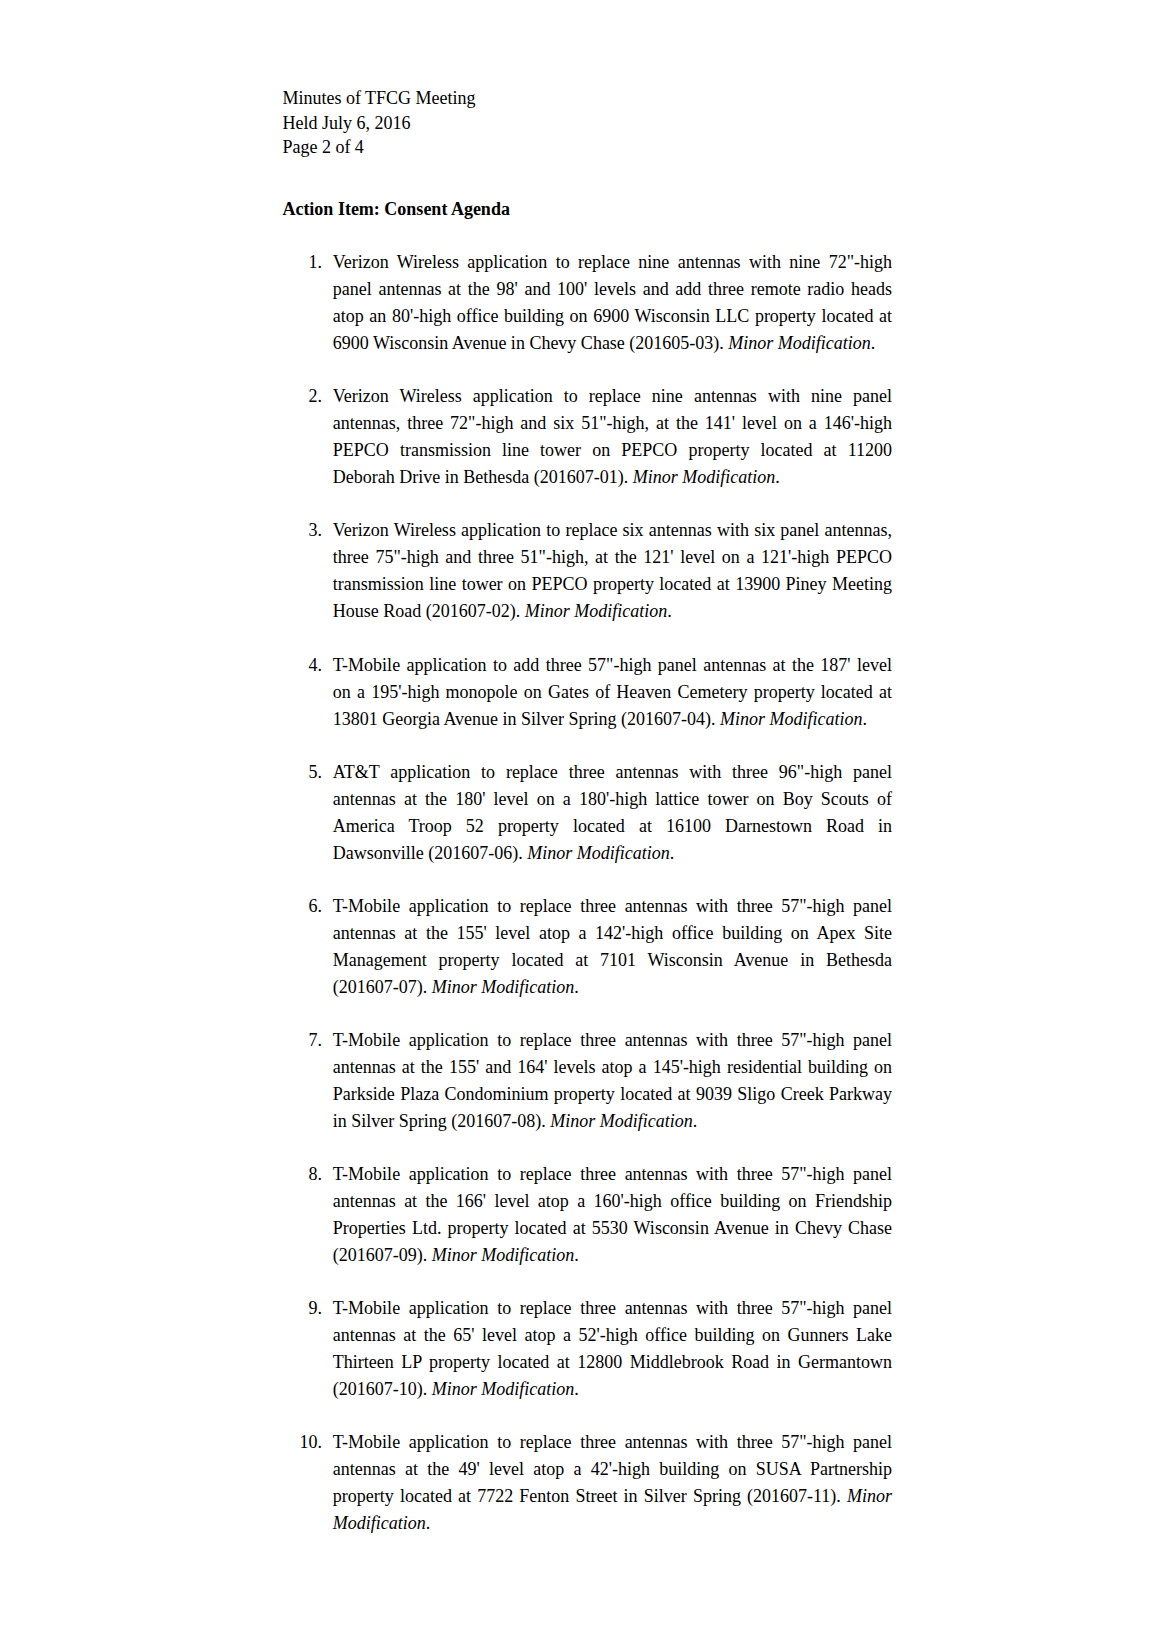Minutes of TFCG Meeting
Held July 6, 2016
Page 2 of 4
Action Item: Consent Agenda
Verizon Wireless application to replace nine antennas with nine 72"-high panel antennas at the 98' and 100' levels and add three remote radio heads atop an 80'-high office building on 6900 Wisconsin LLC property located at 6900 Wisconsin Avenue in Chevy Chase (201605-03). Minor Modification.
Verizon Wireless application to replace nine antennas with nine panel antennas, three 72"-high and six 51"-high, at the 141' level on a 146'-high PEPCO transmission line tower on PEPCO property located at 11200 Deborah Drive in Bethesda (201607-01). Minor Modification.
Verizon Wireless application to replace six antennas with six panel antennas, three 75"-high and three 51"-high, at the 121' level on a 121'-high PEPCO transmission line tower on PEPCO property located at 13900 Piney Meeting House Road (201607-02). Minor Modification.
T-Mobile application to add three 57"-high panel antennas at the 187' level on a 195'-high monopole on Gates of Heaven Cemetery property located at 13801 Georgia Avenue in Silver Spring (201607-04). Minor Modification.
AT&T application to replace three antennas with three 96"-high panel antennas at the 180' level on a 180'-high lattice tower on Boy Scouts of America Troop 52 property located at 16100 Darnestown Road in Dawsonville (201607-06). Minor Modification.
T-Mobile application to replace three antennas with three 57"-high panel antennas at the 155' level atop a 142'-high office building on Apex Site Management property located at 7101 Wisconsin Avenue in Bethesda (201607-07). Minor Modification.
T-Mobile application to replace three antennas with three 57"-high panel antennas at the 155' and 164' levels atop a 145'-high residential building on Parkside Plaza Condominium property located at 9039 Sligo Creek Parkway in Silver Spring (201607-08). Minor Modification.
T-Mobile application to replace three antennas with three 57"-high panel antennas at the 166' level atop a 160'-high office building on Friendship Properties Ltd. property located at 5530 Wisconsin Avenue in Chevy Chase (201607-09). Minor Modification.
T-Mobile application to replace three antennas with three 57"-high panel antennas at the 65' level atop a 52'-high office building on Gunners Lake Thirteen LP property located at 12800 Middlebrook Road in Germantown (201607-10). Minor Modification.
T-Mobile application to replace three antennas with three 57"-high panel antennas at the 49' level atop a 42'-high building on SUSA Partnership property located at 7722 Fenton Street in Silver Spring (201607-11). Minor Modification.